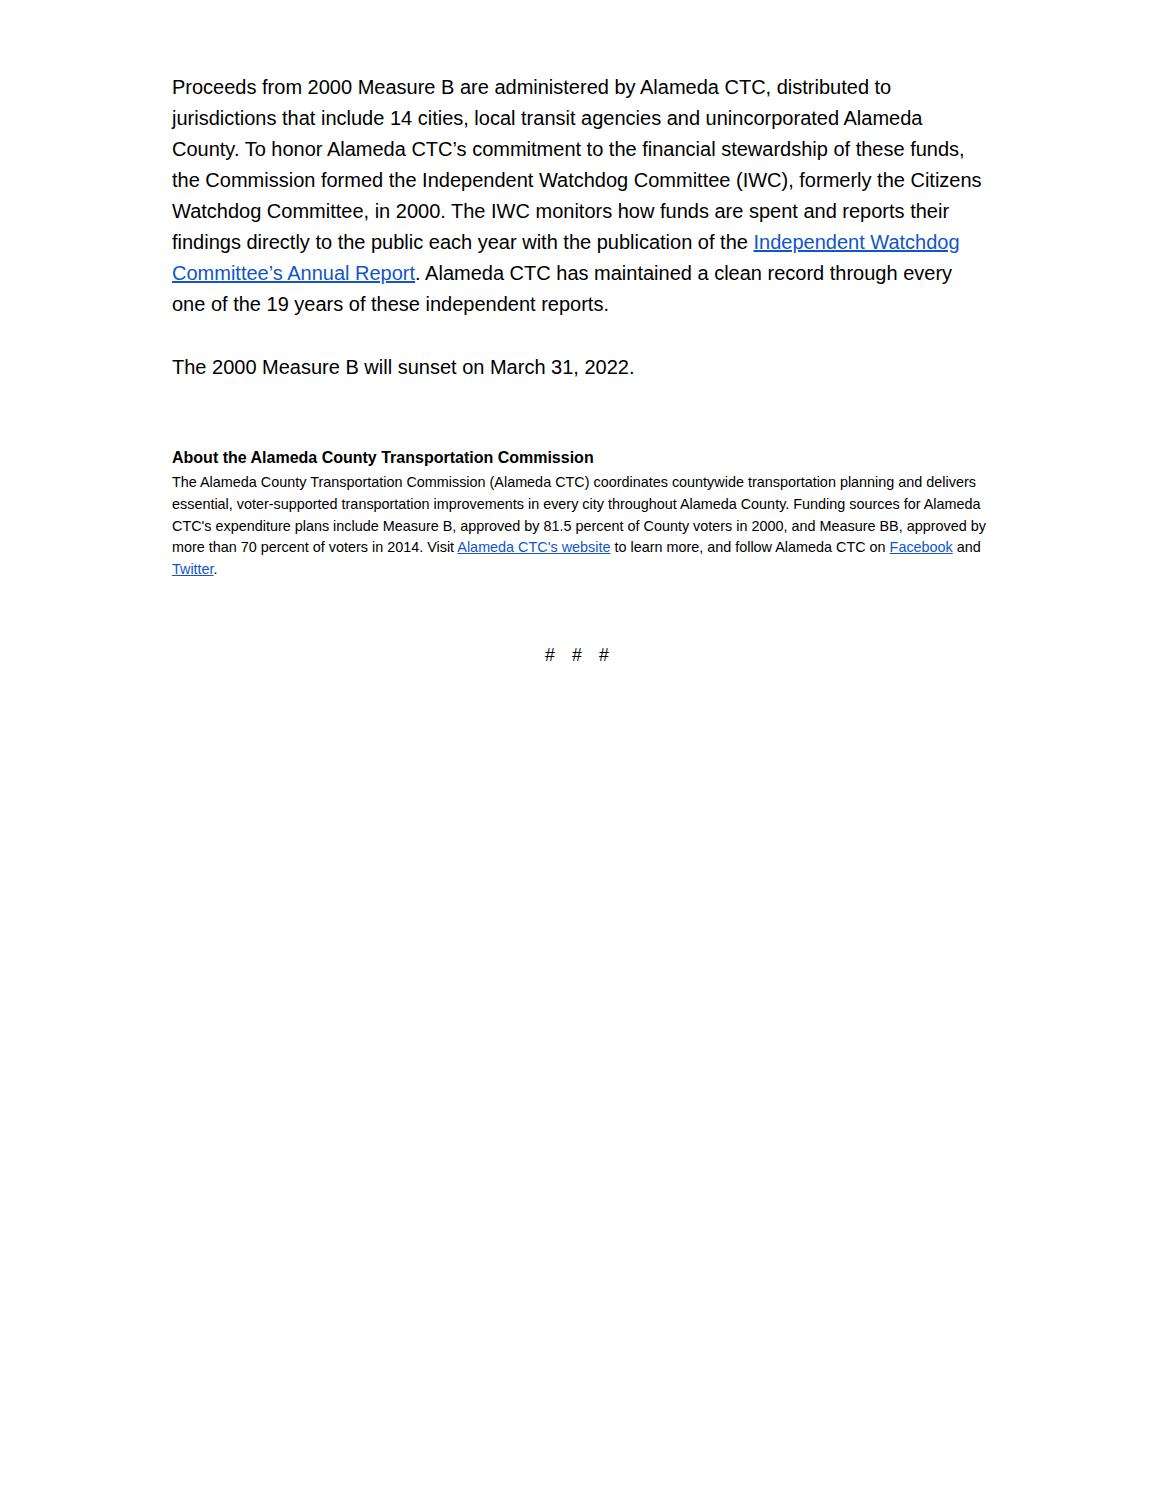Proceeds from 2000 Measure B are administered by Alameda CTC, distributed to jurisdictions that include 14 cities, local transit agencies and unincorporated Alameda County. To honor Alameda CTC’s commitment to the financial stewardship of these funds, the Commission formed the Independent Watchdog Committee (IWC), formerly the Citizens Watchdog Committee, in 2000. The IWC monitors how funds are spent and reports their findings directly to the public each year with the publication of the Independent Watchdog Committee’s Annual Report. Alameda CTC has maintained a clean record through every one of the 19 years of these independent reports.
The 2000 Measure B will sunset on March 31, 2022.
About the Alameda County Transportation Commission
The Alameda County Transportation Commission (Alameda CTC) coordinates countywide transportation planning and delivers essential, voter-supported transportation improvements in every city throughout Alameda County. Funding sources for Alameda CTC's expenditure plans include Measure B, approved by 81.5 percent of County voters in 2000, and Measure BB, approved by more than 70 percent of voters in 2014. Visit Alameda CTC's website to learn more, and follow Alameda CTC on Facebook and Twitter.
# # #